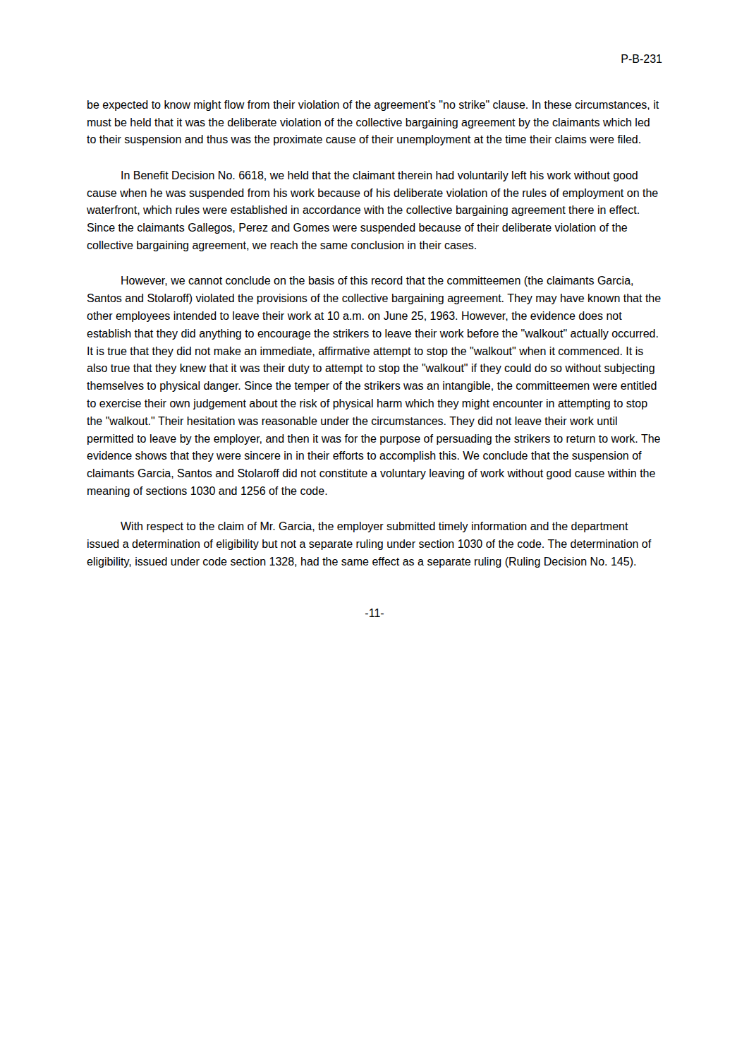P-B-231
be expected to know might flow from their violation of the agreement's "no strike" clause. In these circumstances, it must be held that it was the deliberate violation of the collective bargaining agreement by the claimants which led to their suspension and thus was the proximate cause of their unemployment at the time their claims were filed.
In Benefit Decision No. 6618, we held that the claimant therein had voluntarily left his work without good cause when he was suspended from his work because of his deliberate violation of the rules of employment on the waterfront, which rules were established in accordance with the collective bargaining agreement there in effect. Since the claimants Gallegos, Perez and Gomes were suspended because of their deliberate violation of the collective bargaining agreement, we reach the same conclusion in their cases.
However, we cannot conclude on the basis of this record that the committeemen (the claimants Garcia, Santos and Stolaroff) violated the provisions of the collective bargaining agreement. They may have known that the other employees intended to leave their work at 10 a.m. on June 25, 1963. However, the evidence does not establish that they did anything to encourage the strikers to leave their work before the "walkout" actually occurred. It is true that they did not make an immediate, affirmative attempt to stop the "walkout" when it commenced. It is also true that they knew that it was their duty to attempt to stop the "walkout" if they could do so without subjecting themselves to physical danger. Since the temper of the strikers was an intangible, the committeemen were entitled to exercise their own judgement about the risk of physical harm which they might encounter in attempting to stop the "walkout." Their hesitation was reasonable under the circumstances. They did not leave their work until permitted to leave by the employer, and then it was for the purpose of persuading the strikers to return to work. The evidence shows that they were sincere in in their efforts to accomplish this. We conclude that the suspension of claimants Garcia, Santos and Stolaroff did not constitute a voluntary leaving of work without good cause within the meaning of sections 1030 and 1256 of the code.
With respect to the claim of Mr. Garcia, the employer submitted timely information and the department issued a determination of eligibility but not a separate ruling under section 1030 of the code. The determination of eligibility, issued under code section 1328, had the same effect as a separate ruling (Ruling Decision No. 145).
-11-